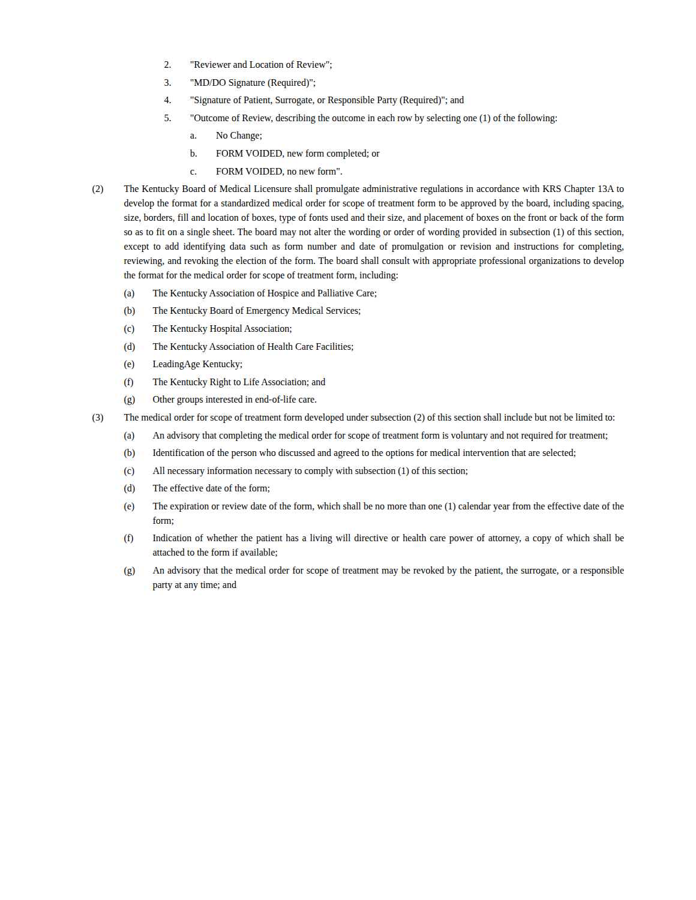2. "Reviewer and Location of Review";
3. "MD/DO Signature (Required)";
4. "Signature of Patient, Surrogate, or Responsible Party (Required)"; and
5. "Outcome of Review, describing the outcome in each row by selecting one (1) of the following:
a. No Change;
b. FORM VOIDED, new form completed; or
c. FORM VOIDED, no new form".
(2) The Kentucky Board of Medical Licensure shall promulgate administrative regulations in accordance with KRS Chapter 13A to develop the format for a standardized medical order for scope of treatment form to be approved by the board, including spacing, size, borders, fill and location of boxes, type of fonts used and their size, and placement of boxes on the front or back of the form so as to fit on a single sheet. The board may not alter the wording or order of wording provided in subsection (1) of this section, except to add identifying data such as form number and date of promulgation or revision and instructions for completing, reviewing, and revoking the election of the form. The board shall consult with appropriate professional organizations to develop the format for the medical order for scope of treatment form, including:
(a) The Kentucky Association of Hospice and Palliative Care;
(b) The Kentucky Board of Emergency Medical Services;
(c) The Kentucky Hospital Association;
(d) The Kentucky Association of Health Care Facilities;
(e) LeadingAge Kentucky;
(f) The Kentucky Right to Life Association; and
(g) Other groups interested in end-of-life care.
(3) The medical order for scope of treatment form developed under subsection (2) of this section shall include but not be limited to:
(a) An advisory that completing the medical order for scope of treatment form is voluntary and not required for treatment;
(b) Identification of the person who discussed and agreed to the options for medical intervention that are selected;
(c) All necessary information necessary to comply with subsection (1) of this section;
(d) The effective date of the form;
(e) The expiration or review date of the form, which shall be no more than one (1) calendar year from the effective date of the form;
(f) Indication of whether the patient has a living will directive or health care power of attorney, a copy of which shall be attached to the form if available;
(g) An advisory that the medical order for scope of treatment may be revoked by the patient, the surrogate, or a responsible party at any time; and